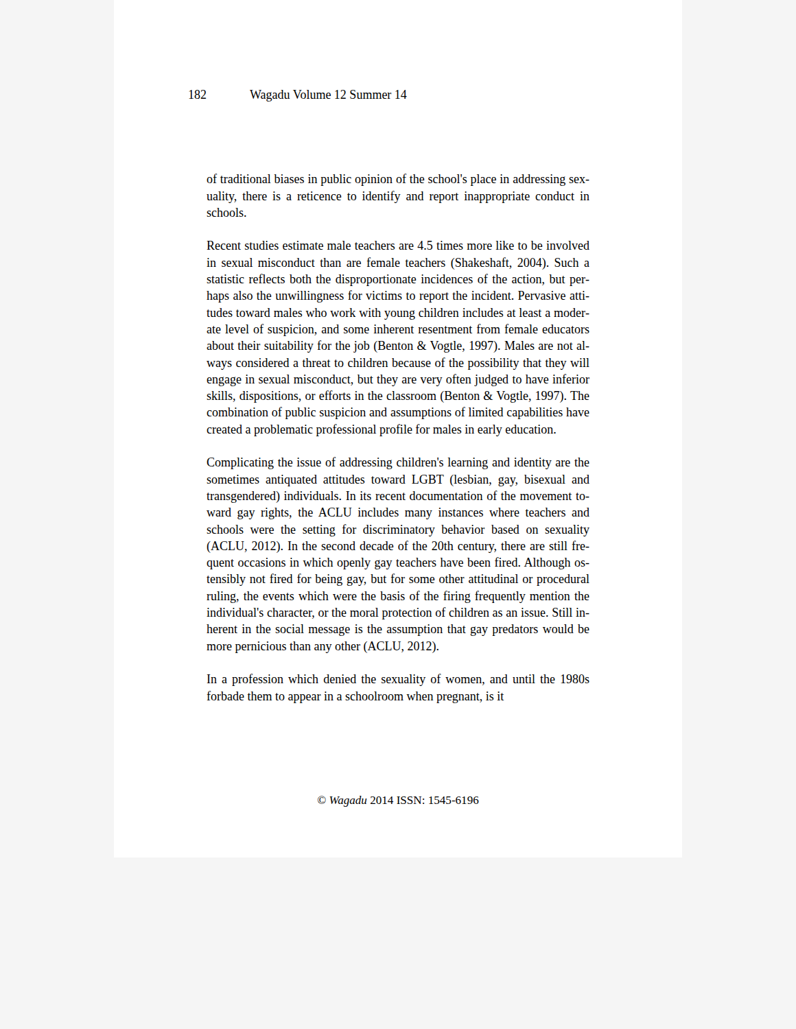182 Wagadu Volume 12 Summer 14
of traditional biases in public opinion of the school's place in addressing sexuality, there is a reticence to identify and report inappropriate conduct in schools.
Recent studies estimate male teachers are 4.5 times more like to be involved in sexual misconduct than are female teachers (Shakeshaft, 2004). Such a statistic reflects both the disproportionate incidences of the action, but perhaps also the unwillingness for victims to report the incident. Pervasive attitudes toward males who work with young children includes at least a moderate level of suspicion, and some inherent resentment from female educators about their suitability for the job (Benton & Vogtle, 1997). Males are not always considered a threat to children because of the possibility that they will engage in sexual misconduct, but they are very often judged to have inferior skills, dispositions, or efforts in the classroom (Benton & Vogtle, 1997). The combination of public suspicion and assumptions of limited capabilities have created a problematic professional profile for males in early education.
Complicating the issue of addressing children's learning and identity are the sometimes antiquated attitudes toward LGBT (lesbian, gay, bisexual and transgendered) individuals. In its recent documentation of the movement toward gay rights, the ACLU includes many instances where teachers and schools were the setting for discriminatory behavior based on sexuality (ACLU, 2012). In the second decade of the 20th century, there are still frequent occasions in which openly gay teachers have been fired. Although ostensibly not fired for being gay, but for some other attitudinal or procedural ruling, the events which were the basis of the firing frequently mention the individual's character, or the moral protection of children as an issue. Still inherent in the social message is the assumption that gay predators would be more pernicious than any other (ACLU, 2012).
In a profession which denied the sexuality of women, and until the 1980s forbade them to appear in a schoolroom when pregnant, is it
© Wagadu 2014 ISSN: 1545-6196